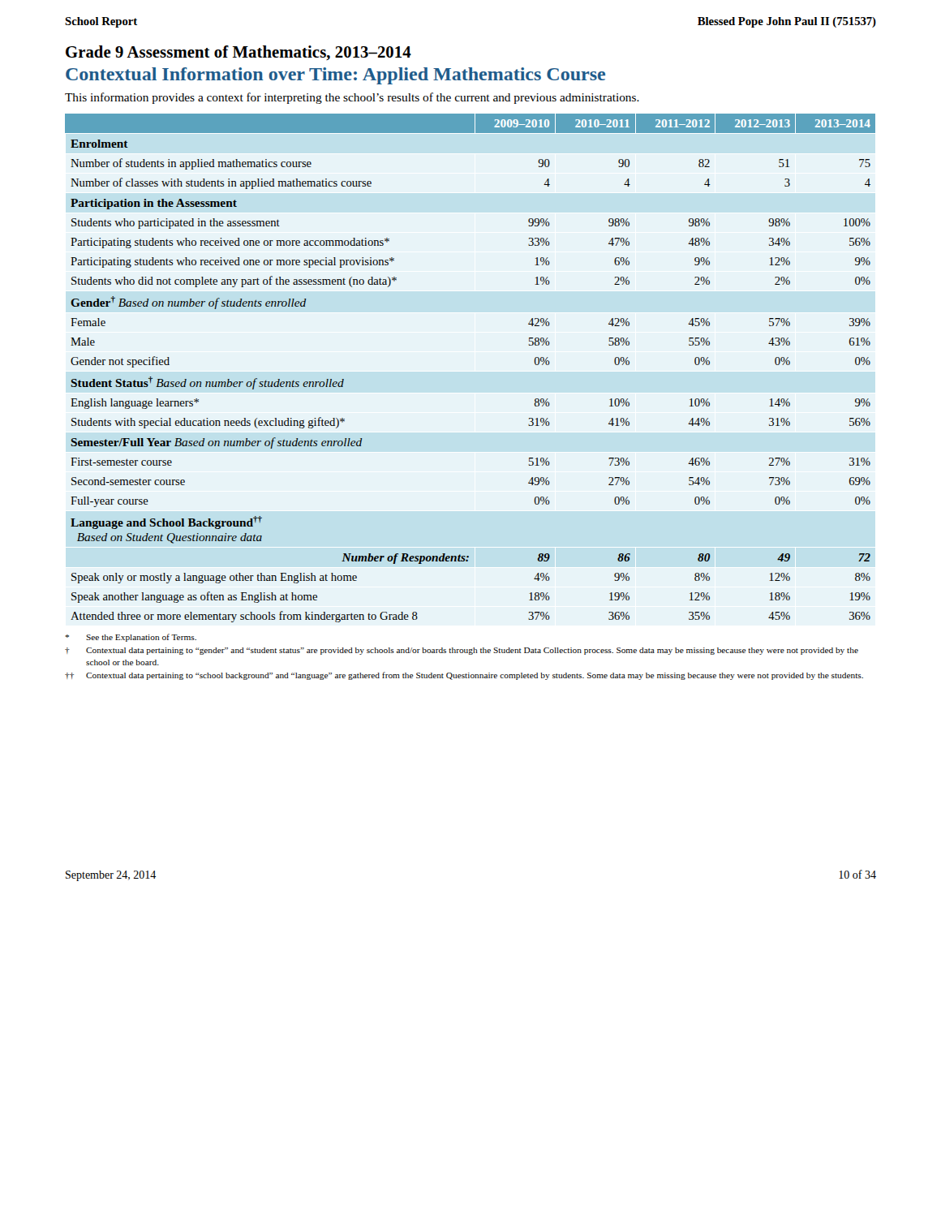School Report Blessed Pope John Paul II (751537)
Grade 9 Assessment of Mathematics, 2013–2014
Contextual Information over Time: Applied Mathematics Course
This information provides a context for interpreting the school’s results of the current and previous administrations.
| | 2009–2010 | 2010–2011 | 2011–2012 | 2012–2013 | 2013–2014 |
| --- | --- | --- | --- | --- | --- |
| Enrolment |
| Number of students in applied mathematics course | 90 | 90 | 82 | 51 | 75 |
| Number of classes with students in applied mathematics course | 4 | 4 | 4 | 3 | 4 |
| Participation in the Assessment |
| Students who participated in the assessment | 99% | 98% | 98% | 98% | 100% |
| Participating students who received one or more accommodations* | 33% | 47% | 48% | 34% | 56% |
| Participating students who received one or more special provisions* | 1% | 6% | 9% | 12% | 9% |
| Students who did not complete any part of the assessment (no data)* | 1% | 2% | 2% | 2% | 0% |
| Gender † Based on number of students enrolled |
| Female | 42% | 42% | 45% | 57% | 39% |
| Male | 58% | 58% | 55% | 43% | 61% |
| Gender not specified | 0% | 0% | 0% | 0% | 0% |
| Student Status † Based on number of students enrolled |
| English language learners* | 8% | 10% | 10% | 14% | 9% |
| Students with special education needs (excluding gifted)* | 31% | 41% | 44% | 31% | 56% |
| Semester/Full Year Based on number of students enrolled |
| First-semester course | 51% | 73% | 46% | 27% | 31% |
| Second-semester course | 49% | 27% | 54% | 73% | 69% |
| Full-year course | 0% | 0% | 0% | 0% | 0% |
| Language and School Background †† Based on Student Questionnaire data |
| Number of Respondents: | 89 | 86 | 80 | 49 | 72 |
| Speak only or mostly a language other than English at home | 4% | 9% | 8% | 12% | 8% |
| Speak another language as often as English at home | 18% | 19% | 12% | 18% | 19% |
| Attended three or more elementary schools from kindergarten to Grade 8 | 37% | 36% | 35% | 45% | 36% |
| * | See the Explanation of Terms. |
| † | Contextual data pertaining to “gender” and “student status” are provided by schools and/or boards through the Student Data Collection process. Some data may be missing because they were not provided by the school or the board. |
| †† | Contextual data pertaining to “school background” and “language” are gathered from the Student Questionnaire completed by students. Some data may be missing because they were not provided by the students. |
September 24, 2014 10 of 34